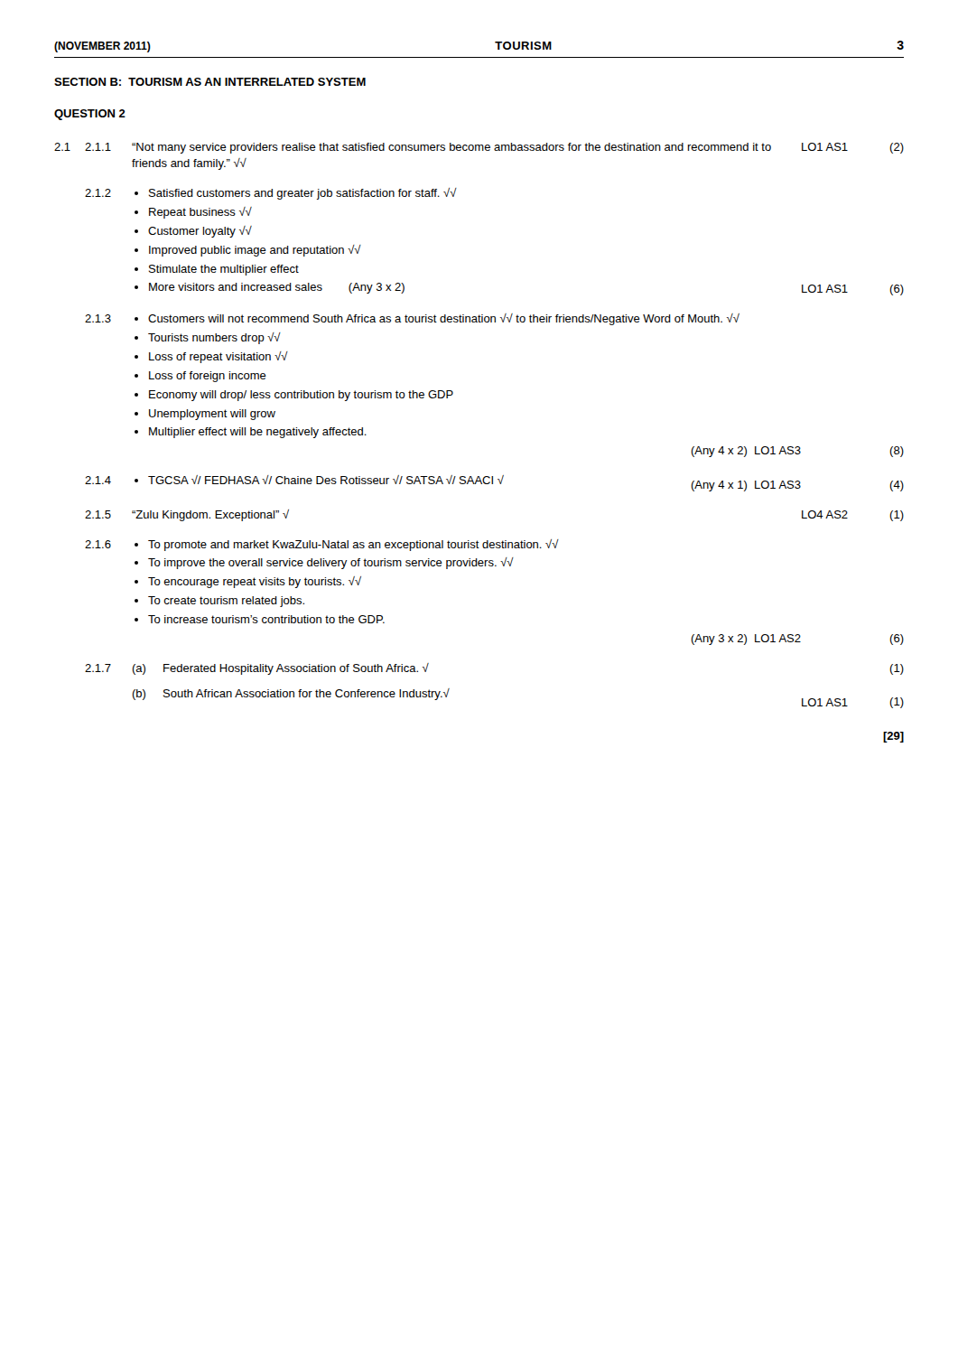(NOVEMBER 2011)
TOURISM
3
SECTION B: TOURISM AS AN INTERRELATED SYSTEM
QUESTION 2
| 2.1 | 2.1.1 | “Not many service providers realise that satisfied consumers become ambassadors for the destination and recommend it to friends and family.” √√ | LO1 AS1 | (2) |
| | 2.1.2 | Satisfied customers and greater job satisfaction for staff. √√ Repeat business √√ Customer loyalty √√ Improved public image and reputation √√ Stimulate the multiplier effect More visitors and increased sales (Any 3 x 2) | LO1 AS1 | (6) |
| | 2.1.3 | Customers will not recommend South Africa as a tourist destination √√ to their friends/Negative Word of Mouth. √√ Tourists numbers drop √√ Loss of repeat visitation √√ Loss of foreign income Economy will drop/ less contribution by tourism to the GDP Unemployment will grow Multiplier effect will be negatively affected. (Any 4 x 2) LO1 AS3 | | (8) |
| | 2.1.4 | TGCSA √ / FEDHASA √ / Chaine Des Rotisseur √ / SATSA √ / SAACI √ (Any 4 x 1) LO1 AS3 | | (4) |
| | 2.1.5 | “Zulu Kingdom. Exceptional” √ | LO4 AS2 | (1) |
| | 2.1.6 | To promote and market KwaZulu-Natal as an exceptional tourist destination. √√ To improve the overall service delivery of tourism service providers. √√ To encourage repeat visits by tourists. √√ To create tourism related jobs. To increase tourism’s contribution to the GDP. (Any 3 x 2) LO1 AS2 | | (6) |
| | 2.1.7 | (a) Federated Hospitality Association of South Africa. √ (b) South African Association for the Conference Industry. √ | LO1 AS1 | (1) (1) |
[29]